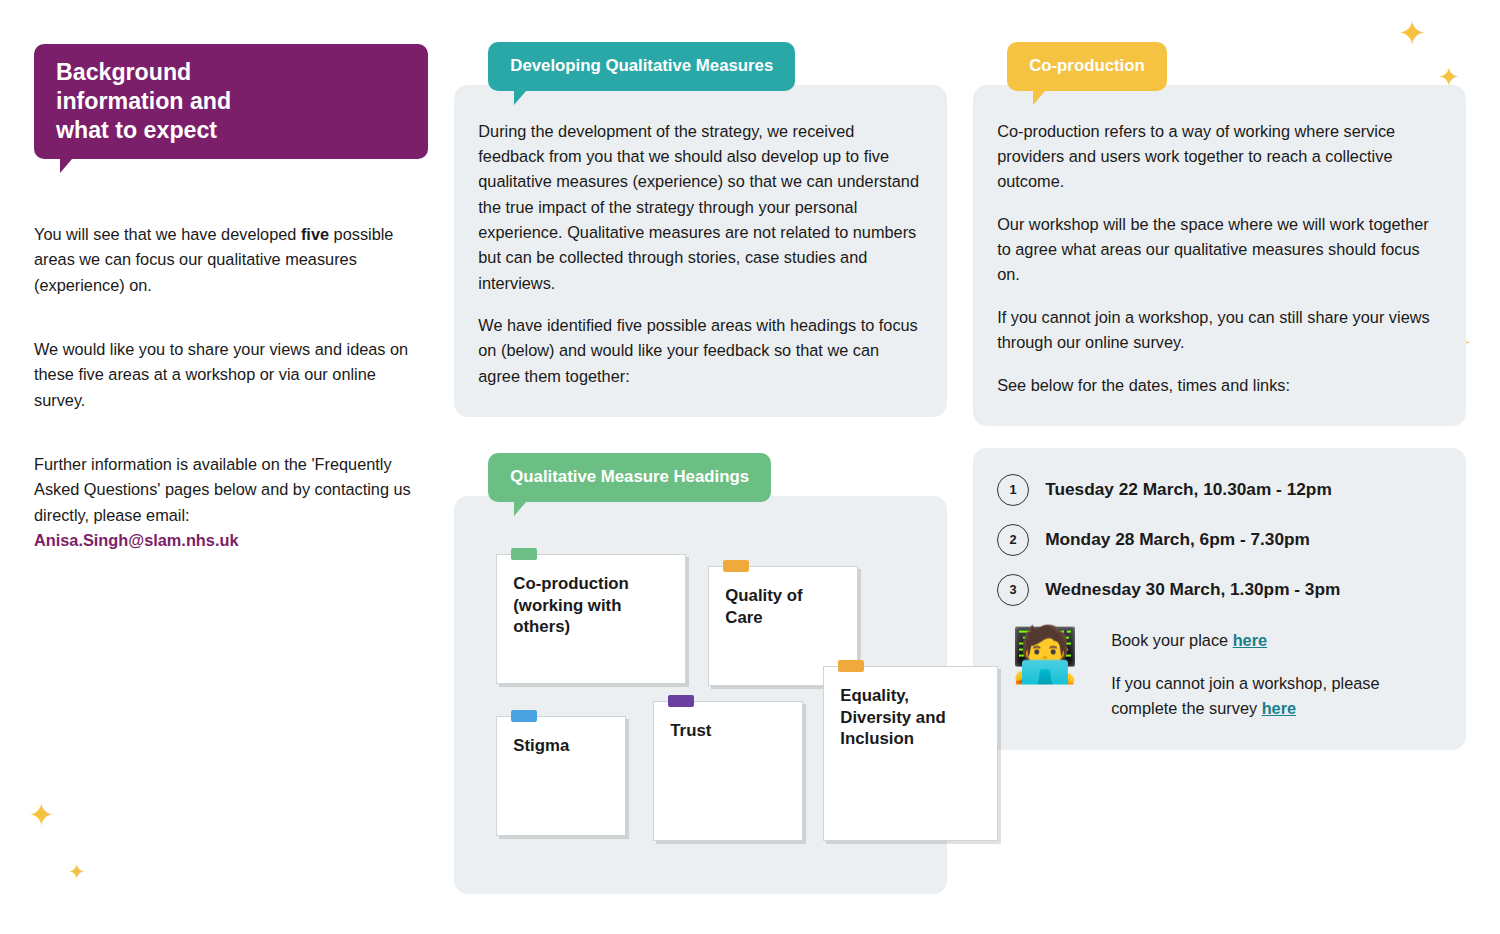✦ ✦ ✦ ✦ ✦ ✦
Background
information and
what to expect
You will see that we have developed five possible areas we can focus our qualitative measures (experience) on.
We would like you to share your views and ideas on these five areas at a workshop or via our online survey.
Further information is available on the 'Frequently Asked Questions' pages below and by contacting us directly, please email:
Anisa.Singh@slam.nhs.uk
Developing Qualitative Measures
During the development of the strategy, we received feedback from you that we should also develop up to five qualitative measures (experience) so that we can understand the true impact of the strategy through your personal experience. Qualitative measures are not related to numbers but can be collected through stories, case studies and interviews.
We have identified five possible areas with headings to focus on (below) and would like your feedback so that we can agree them together:
Qualitative Measure Headings
Co-production (working with others)
Quality of Care
Stigma
Trust
Equality, Diversity and Inclusion
Co-production
Co-production refers to a way of working where service providers and users work together to reach a collective outcome.
Our workshop will be the space where we will work together to agree what areas our qualitative measures should focus on.
If you cannot join a workshop, you can still share your views through our online survey.
See below for the dates, times and links:
Tuesday 22 March, 10.30am - 12pm
Monday 28 March, 6pm - 7.30pm
Wednesday 30 March, 1.30pm - 3pm
🧑‍💻
Book your place here
If you cannot join a workshop, please complete the survey here